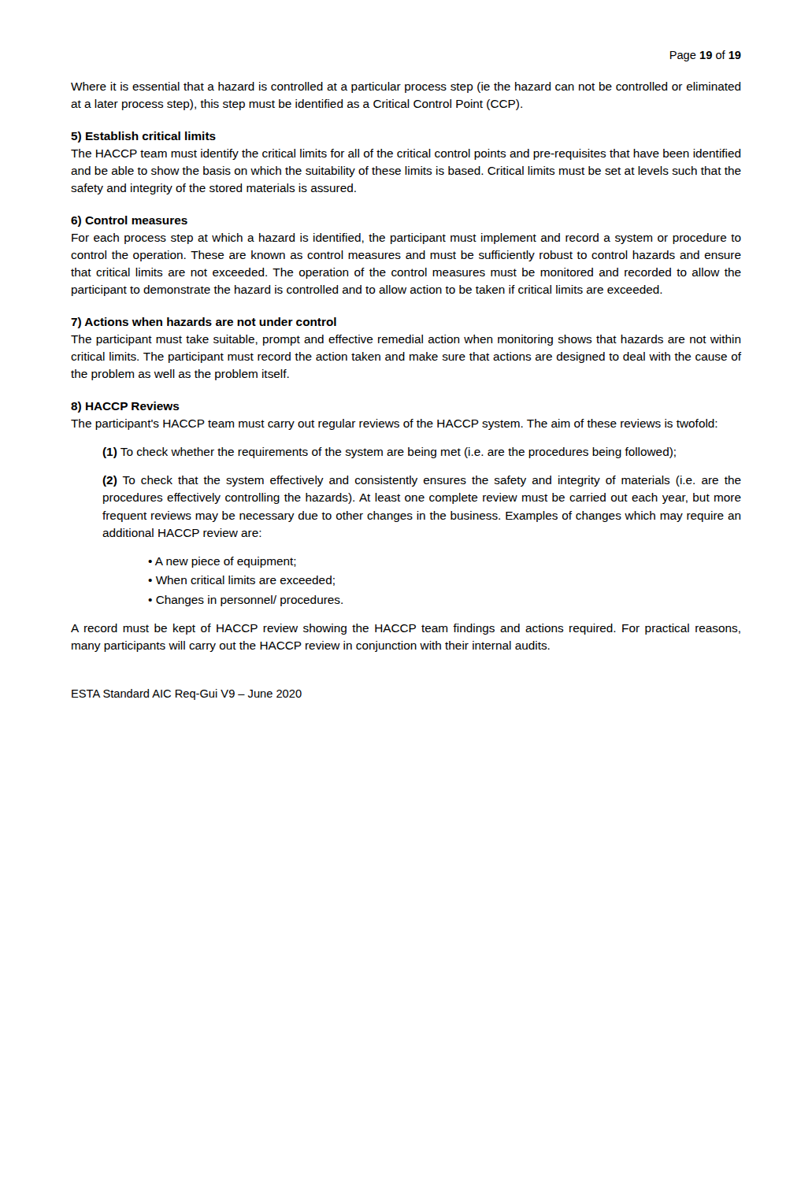Page 19 of 19
Where it is essential that a hazard is controlled at a particular process step (ie the hazard can not be controlled or eliminated at a later process step), this step must be identified as a Critical Control Point (CCP).
5) Establish critical limits
The HACCP team must identify the critical limits for all of the critical control points and pre-requisites that have been identified and be able to show the basis on which the suitability of these limits is based. Critical limits must be set at levels such that the safety and integrity of the stored materials is assured.
6) Control measures
For each process step at which a hazard is identified, the participant must implement and record a system or procedure to control the operation. These are known as control measures and must be sufficiently robust to control hazards and ensure that critical limits are not exceeded. The operation of the control measures must be monitored and recorded to allow the participant to demonstrate the hazard is controlled and to allow action to be taken if critical limits are exceeded.
7) Actions when hazards are not under control
The participant must take suitable, prompt and effective remedial action when monitoring shows that hazards are not within critical limits. The participant must record the action taken and make sure that actions are designed to deal with the cause of the problem as well as the problem itself.
8) HACCP Reviews
The participant's HACCP team must carry out regular reviews of the HACCP system. The aim of these reviews is twofold:
(1) To check whether the requirements of the system are being met (i.e. are the procedures being followed);
(2) To check that the system effectively and consistently ensures the safety and integrity of materials (i.e. are the procedures effectively controlling the hazards). At least one complete review must be carried out each year, but more frequent reviews may be necessary due to other changes in the business. Examples of changes which may require an additional HACCP review are:
A new piece of equipment;
When critical limits are exceeded;
Changes in personnel/ procedures.
A record must be kept of HACCP review showing the HACCP team findings and actions required. For practical reasons, many participants will carry out the HACCP review in conjunction with their internal audits.
ESTA Standard AIC Req-Gui V9 – June 2020